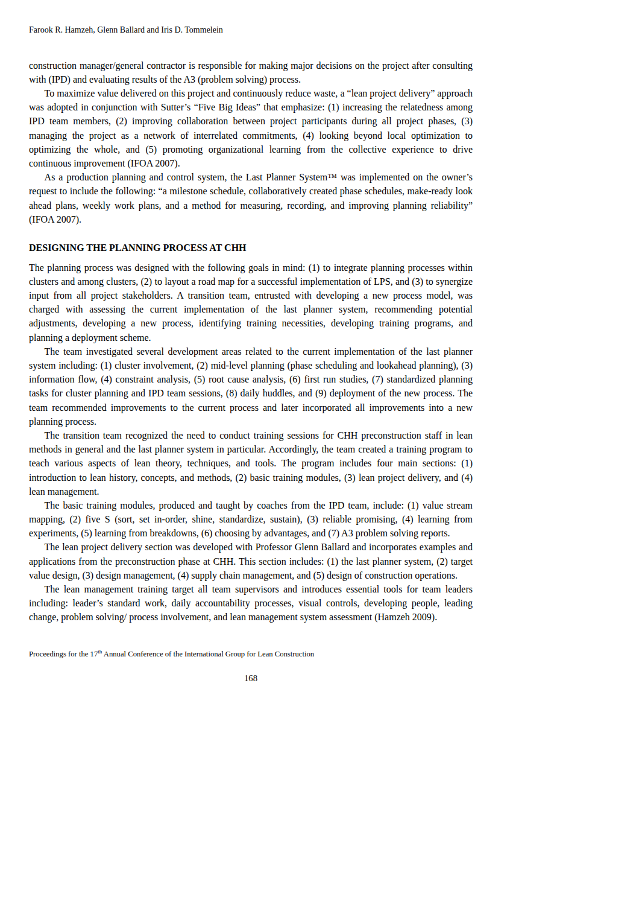Farook R. Hamzeh, Glenn Ballard and Iris D. Tommelein
construction manager/general contractor is responsible for making major decisions on the project after consulting with (IPD) and evaluating results of the A3 (problem solving) process.
To maximize value delivered on this project and continuously reduce waste, a “lean project delivery” approach was adopted in conjunction with Sutter’s “Five Big Ideas” that emphasize: (1) increasing the relatedness among IPD team members, (2) improving collaboration between project participants during all project phases, (3) managing the project as a network of interrelated commitments, (4) looking beyond local optimization to optimizing the whole, and (5) promoting organizational learning from the collective experience to drive continuous improvement (IFOA 2007).
As a production planning and control system, the Last Planner System™ was implemented on the owner’s request to include the following: “a milestone schedule, collaboratively created phase schedules, make-ready look ahead plans, weekly work plans, and a method for measuring, recording, and improving planning reliability” (IFOA 2007).
Designing the Planning Process at CHH
The planning process was designed with the following goals in mind: (1) to integrate planning processes within clusters and among clusters, (2) to layout a road map for a successful implementation of LPS, and (3) to synergize input from all project stakeholders. A transition team, entrusted with developing a new process model, was charged with assessing the current implementation of the last planner system, recommending potential adjustments, developing a new process, identifying training necessities, developing training programs, and planning a deployment scheme.
The team investigated several development areas related to the current implementation of the last planner system including: (1) cluster involvement, (2) mid-level planning (phase scheduling and lookahead planning), (3) information flow, (4) constraint analysis, (5) root cause analysis, (6) first run studies, (7) standardized planning tasks for cluster planning and IPD team sessions, (8) daily huddles, and (9) deployment of the new process. The team recommended improvements to the current process and later incorporated all improvements into a new planning process.
The transition team recognized the need to conduct training sessions for CHH preconstruction staff in lean methods in general and the last planner system in particular. Accordingly, the team created a training program to teach various aspects of lean theory, techniques, and tools. The program includes four main sections: (1) introduction to lean history, concepts, and methods, (2) basic training modules, (3) lean project delivery, and (4) lean management.
The basic training modules, produced and taught by coaches from the IPD team, include: (1) value stream mapping, (2) five S (sort, set in-order, shine, standardize, sustain), (3) reliable promising, (4) learning from experiments, (5) learning from breakdowns, (6) choosing by advantages, and (7) A3 problem solving reports.
The lean project delivery section was developed with Professor Glenn Ballard and incorporates examples and applications from the preconstruction phase at CHH. This section includes: (1) the last planner system, (2) target value design, (3) design management, (4) supply chain management, and (5) design of construction operations.
The lean management training target all team supervisors and introduces essential tools for team leaders including: leader’s standard work, daily accountability processes, visual controls, developing people, leading change, problem solving/ process involvement, and lean management system assessment (Hamzeh 2009).
Proceedings for the 17th Annual Conference of the International Group for Lean Construction
168